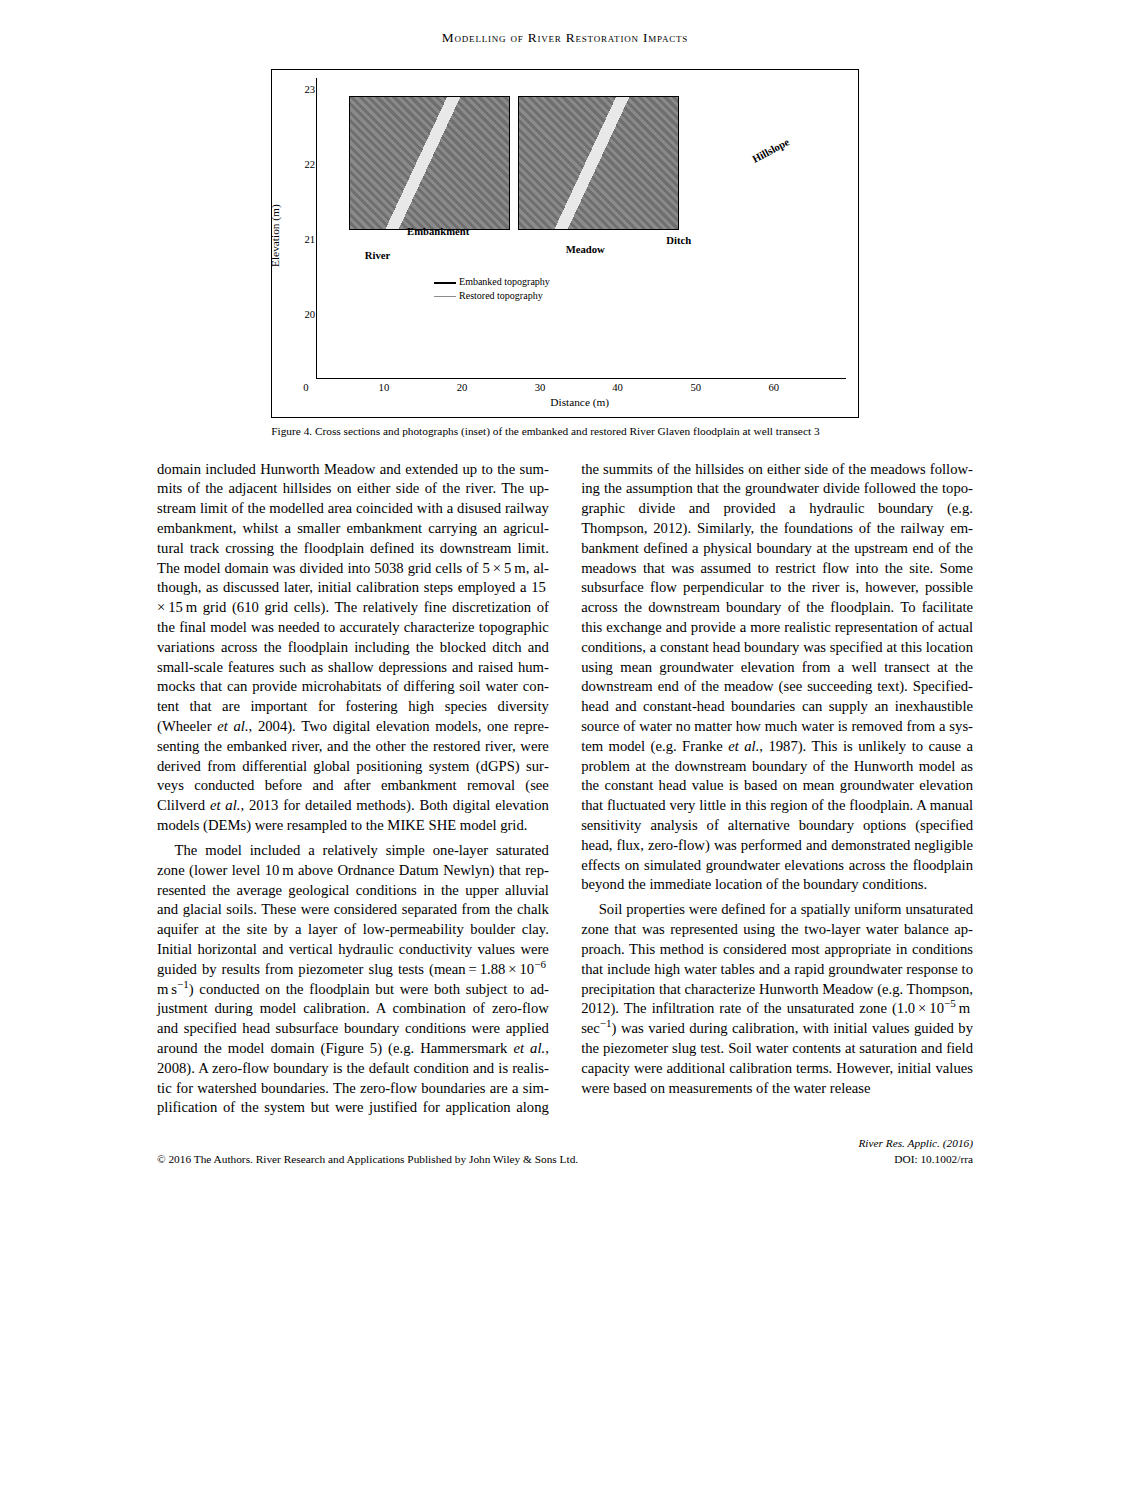Modelling of River Restoration Impacts
Elevation (m)
23 22 21 20
Embanked
Restored
River Embankment Meadow Ditch Hillslope
Embanked topography
Restored topography
0 10 20 30 40 50 60
Distance (m)
Figure 4. Cross sections and photographs (inset) of the embanked and restored River Glaven floodplain at well transect 3
domain included Hunworth Meadow and extended up to the summits of the adjacent hillsides on either side of the river. The upstream limit of the modelled area coincided with a disused railway embankment, whilst a smaller embankment carrying an agricultural track crossing the floodplain defined its downstream limit. The model domain was divided into 5038 grid cells of 5 × 5 m, although, as discussed later, initial calibration steps employed a 15 × 15 m grid (610 grid cells). The relatively fine discretization of the final model was needed to accurately characterize topographic variations across the floodplain including the blocked ditch and small-scale features such as shallow depressions and raised hummocks that can provide microhabitats of differing soil water content that are important for fostering high species diversity (Wheeler et al., 2004). Two digital elevation models, one representing the embanked river, and the other the restored river, were derived from differential global positioning system (dGPS) surveys conducted before and after embankment removal (see Clilverd et al., 2013 for detailed methods). Both digital elevation models (DEMs) were resampled to the MIKE SHE model grid.
The model included a relatively simple one-layer saturated zone (lower level 10 m above Ordnance Datum Newlyn) that represented the average geological conditions in the upper alluvial and glacial soils. These were considered separated from the chalk aquifer at the site by a layer of low-permeability boulder clay. Initial horizontal and vertical hydraulic conductivity values were guided by results from piezometer slug tests (mean = 1.88 × 10−6 m s−1) conducted on the floodplain but were both subject to adjustment during model calibration. A combination of zero-flow and specified head subsurface boundary conditions were applied around the model domain (Figure 5) (e.g. Hammersmark et al., 2008). A zero-flow boundary is the default condition and is realistic for watershed boundaries. The zero-flow boundaries are a simplification of the system but were justified for application along the summits of the hillsides on either side of the meadows following the assumption that the groundwater divide followed the topographic divide and provided a hydraulic boundary (e.g. Thompson, 2012). Similarly, the foundations of the railway embankment defined a physical boundary at the upstream end of the meadows that was assumed to restrict flow into the site. Some subsurface flow perpendicular to the river is, however, possible across the downstream boundary of the floodplain. To facilitate this exchange and provide a more realistic representation of actual conditions, a constant head boundary was specified at this location using mean groundwater elevation from a well transect at the downstream end of the meadow (see succeeding text). Specified-head and constant-head boundaries can supply an inexhaustible source of water no matter how much water is removed from a system model (e.g. Franke et al., 1987). This is unlikely to cause a problem at the downstream boundary of the Hunworth model as the constant head value is based on mean groundwater elevation that fluctuated very little in this region of the floodplain. A manual sensitivity analysis of alternative boundary options (specified head, flux, zero-flow) was performed and demonstrated negligible effects on simulated groundwater elevations across the floodplain beyond the immediate location of the boundary conditions.
Soil properties were defined for a spatially uniform unsaturated zone that was represented using the two-layer water balance approach. This method is considered most appropriate in conditions that include high water tables and a rapid groundwater response to precipitation that characterize Hunworth Meadow (e.g. Thompson, 2012). The infiltration rate of the unsaturated zone (1.0 × 10−5 m sec−1) was varied during calibration, with initial values guided by the piezometer slug test. Soil water contents at saturation and field capacity were additional calibration terms. However, initial values were based on measurements of the water release
© 2016 The Authors. River Research and Applications Published by John Wiley & Sons Ltd.
River Res. Applic. (2016)
DOI: 10.1002/rra